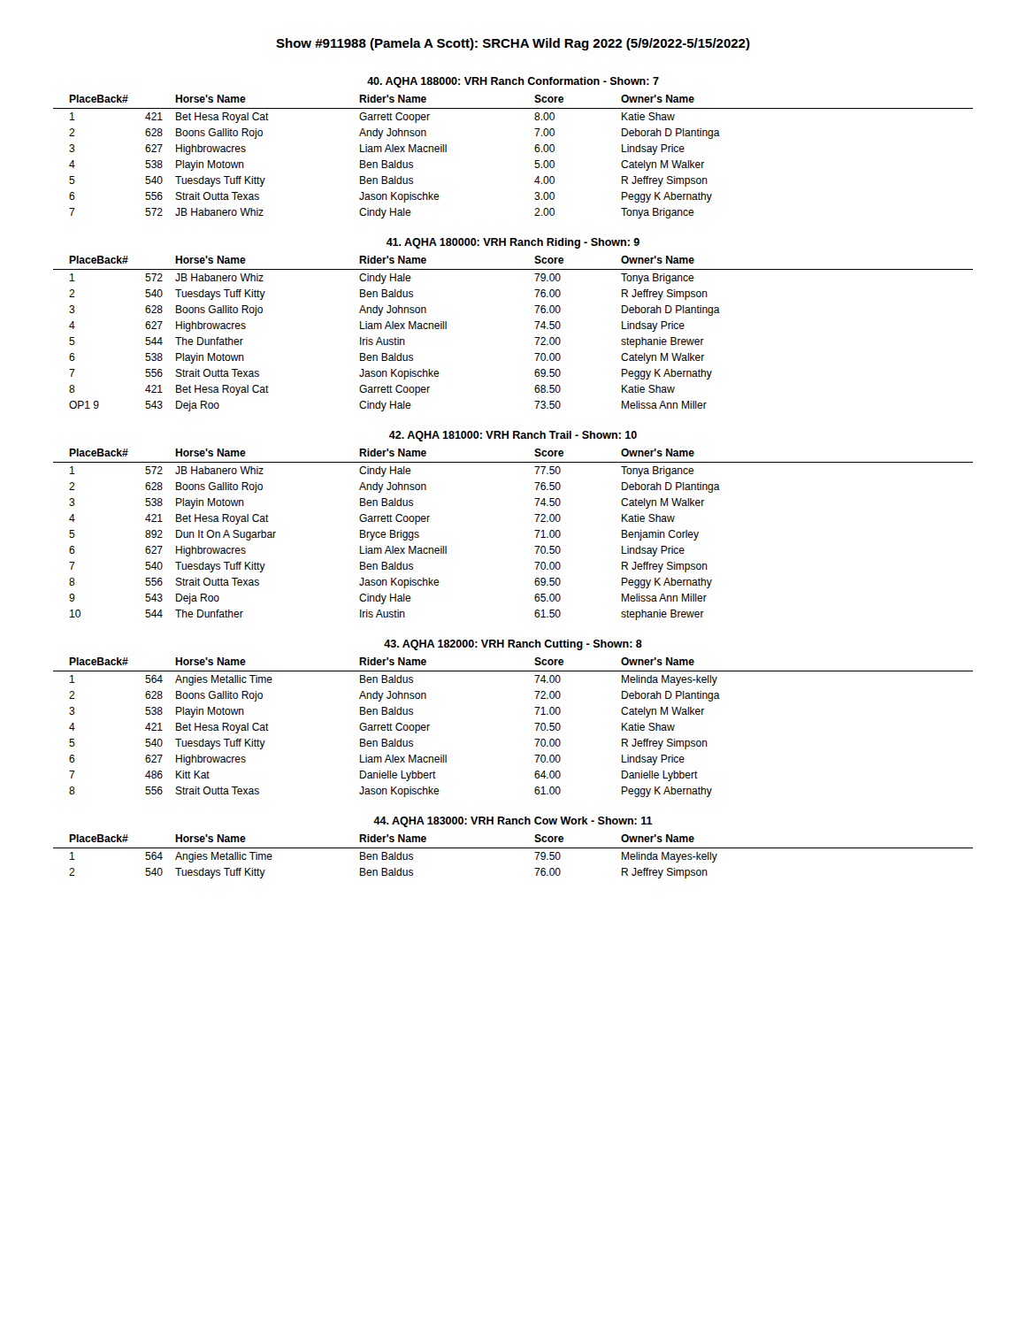Show #911988 (Pamela A Scott): SRCHA Wild Rag 2022 (5/9/2022-5/15/2022)
40. AQHA 188000: VRH Ranch Conformation - Shown: 7
| PlaceBack# | Horse's Name | Rider's Name | Score | Owner's Name |
| --- | --- | --- | --- | --- |
| 1 | 421 | Bet Hesa Royal Cat | Garrett Cooper | 8.00 | Katie Shaw |
| 2 | 628 | Boons Gallito Rojo | Andy Johnson | 7.00 | Deborah D Plantinga |
| 3 | 627 | Highbrowacres | Liam Alex Macneill | 6.00 | Lindsay Price |
| 4 | 538 | Playin Motown | Ben Baldus | 5.00 | Catelyn M Walker |
| 5 | 540 | Tuesdays Tuff Kitty | Ben Baldus | 4.00 | R Jeffrey Simpson |
| 6 | 556 | Strait Outta Texas | Jason Kopischke | 3.00 | Peggy K Abernathy |
| 7 | 572 | JB Habanero Whiz | Cindy Hale | 2.00 | Tonya Brigance |
41. AQHA 180000: VRH Ranch Riding - Shown: 9
| PlaceBack# | Horse's Name | Rider's Name | Score | Owner's Name |
| --- | --- | --- | --- | --- |
| 1 | 572 | JB Habanero Whiz | Cindy Hale | 79.00 | Tonya Brigance |
| 2 | 540 | Tuesdays Tuff Kitty | Ben Baldus | 76.00 | R Jeffrey Simpson |
| 3 | 628 | Boons Gallito Rojo | Andy Johnson | 76.00 | Deborah D Plantinga |
| 4 | 627 | Highbrowacres | Liam Alex Macneill | 74.50 | Lindsay Price |
| 5 | 544 | The Dunfather | Iris Austin | 72.00 | stephanie Brewer |
| 6 | 538 | Playin Motown | Ben Baldus | 70.00 | Catelyn M Walker |
| 7 | 556 | Strait Outta Texas | Jason Kopischke | 69.50 | Peggy K Abernathy |
| 8 | 421 | Bet Hesa Royal Cat | Garrett Cooper | 68.50 | Katie Shaw |
| OP1 9 | 543 | Deja Roo | Cindy Hale | 73.50 | Melissa Ann Miller |
42. AQHA 181000: VRH Ranch Trail - Shown: 10
| PlaceBack# | Horse's Name | Rider's Name | Score | Owner's Name |
| --- | --- | --- | --- | --- |
| 1 | 572 | JB Habanero Whiz | Cindy Hale | 77.50 | Tonya Brigance |
| 2 | 628 | Boons Gallito Rojo | Andy Johnson | 76.50 | Deborah D Plantinga |
| 3 | 538 | Playin Motown | Ben Baldus | 74.50 | Catelyn M Walker |
| 4 | 421 | Bet Hesa Royal Cat | Garrett Cooper | 72.00 | Katie Shaw |
| 5 | 892 | Dun It On A Sugarbar | Bryce Briggs | 71.00 | Benjamin Corley |
| 6 | 627 | Highbrowacres | Liam Alex Macneill | 70.50 | Lindsay Price |
| 7 | 540 | Tuesdays Tuff Kitty | Ben Baldus | 70.00 | R Jeffrey Simpson |
| 8 | 556 | Strait Outta Texas | Jason Kopischke | 69.50 | Peggy K Abernathy |
| 9 | 543 | Deja Roo | Cindy Hale | 65.00 | Melissa Ann Miller |
| 10 | 544 | The Dunfather | Iris Austin | 61.50 | stephanie Brewer |
43. AQHA 182000: VRH Ranch Cutting - Shown: 8
| PlaceBack# | Horse's Name | Rider's Name | Score | Owner's Name |
| --- | --- | --- | --- | --- |
| 1 | 564 | Angies Metallic Time | Ben Baldus | 74.00 | Melinda Mayes-kelly |
| 2 | 628 | Boons Gallito Rojo | Andy Johnson | 72.00 | Deborah D Plantinga |
| 3 | 538 | Playin Motown | Ben Baldus | 71.00 | Catelyn M Walker |
| 4 | 421 | Bet Hesa Royal Cat | Garrett Cooper | 70.50 | Katie Shaw |
| 5 | 540 | Tuesdays Tuff Kitty | Ben Baldus | 70.00 | R Jeffrey Simpson |
| 6 | 627 | Highbrowacres | Liam Alex Macneill | 70.00 | Lindsay Price |
| 7 | 486 | Kitt Kat | Danielle Lybbert | 64.00 | Danielle Lybbert |
| 8 | 556 | Strait Outta Texas | Jason Kopischke | 61.00 | Peggy K Abernathy |
44. AQHA 183000: VRH Ranch Cow Work - Shown: 11
| PlaceBack# | Horse's Name | Rider's Name | Score | Owner's Name |
| --- | --- | --- | --- | --- |
| 1 | 564 | Angies Metallic Time | Ben Baldus | 79.50 | Melinda Mayes-kelly |
| 2 | 540 | Tuesdays Tuff Kitty | Ben Baldus | 76.00 | R Jeffrey Simpson |